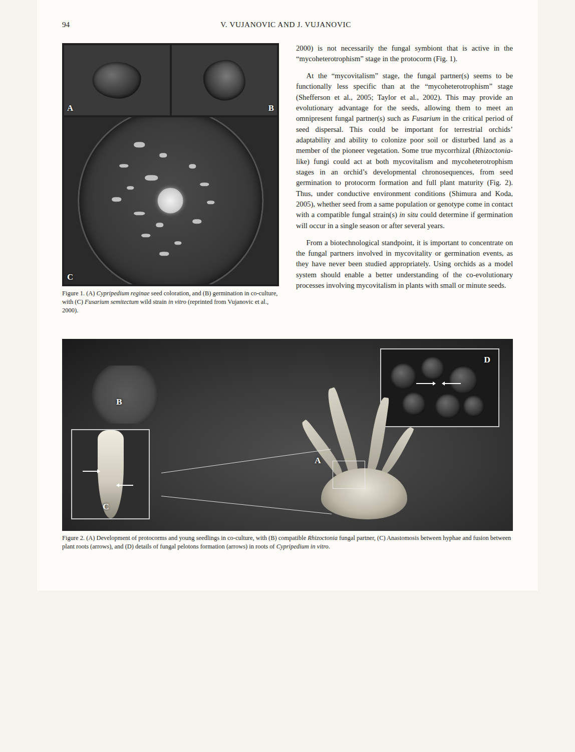94 V. VUJANOVIC AND J. VUJANOVIC
A
B
C
Figure 1. (A) Cypripedium reginae seed coloration, and (B) germination in co-culture, with (C) Fusarium semitectum wild strain in vitro (reprinted from Vujanovic et al., 2000).
2000) is not necessarily the fungal symbiont that is active in the “mycoheterotrophism” stage in the protocorm (Fig. 1).
At the “mycovitalism” stage, the fungal partner(s) seems to be functionally less specific than at the “mycoheterotrophism” stage (Shefferson et al., 2005; Taylor et al., 2002). This may provide an evolutionary advantage for the seeds, allowing them to meet an omnipresent fungal partner(s) such as Fusarium in the critical period of seed dispersal. This could be important for terrestrial orchids’ adaptability and ability to colonize poor soil or disturbed land as a member of the pioneer vegetation. Some true mycorrhizal (Rhizoctonia-like) fungi could act at both mycovitalism and mycoheterotrophism stages in an orchid’s developmental chronosequences, from seed germination to protocorm formation and full plant maturity (Fig. 2). Thus, under conductive environment conditions (Shimura and Koda, 2005), whether seed from a same population or genotype come in contact with a compatible fungal strain(s) in situ could determine if germination will occur in a single season or after several years.
From a biotechnological standpoint, it is important to concentrate on the fungal partners involved in mycovitality or germination events, as they have never been studied appropriately. Using orchids as a model system should enable a better understanding of the co-evolutionary processes involving mycovitalism in plants with small or minute seeds.
B
C
D
A
Figure 2. (A) Development of protocorms and young seedlings in co-culture, with (B) compatible Rhizoctonia fungal partner, (C) Anastomosis between hyphae and fusion between plant roots (arrows), and (D) details of fungal pelotons formation (arrows) in roots of Cypripedium in vitro.